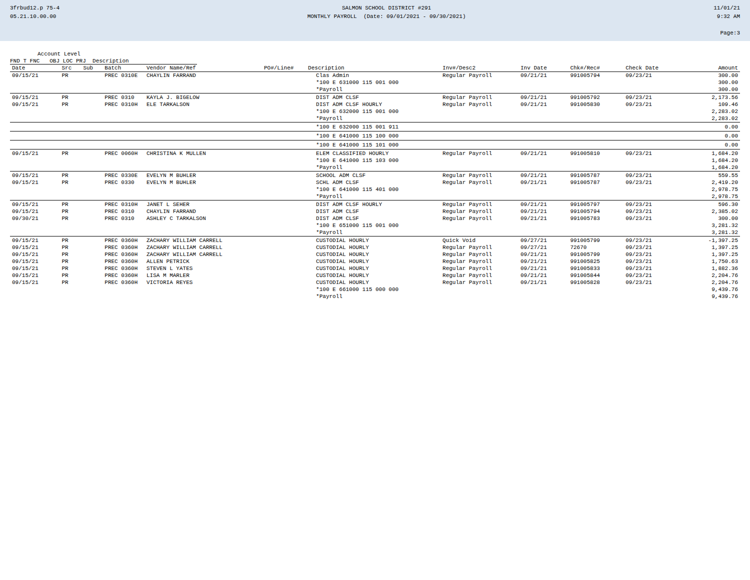3frbud12.p 75-4 05.21.10.00.00
SALMON SCHOOL DISTRICT #291 MONTHLY PAYROLL (Date: 09/01/2021 - 09/30/2021)
11/01/21 9:32 AM Page:3
Account Level
FND T FNC OBJ LOC PRJ Description
| Date | Src | Sub | Batch | Vendor Name/Ref | PO#/Line# | Description | Inv#/Desc2 | Inv Date | Chk#/Rec# | Check Date | Amount |
| --- | --- | --- | --- | --- | --- | --- | --- | --- | --- | --- | --- |
| 09/15/21 | PR | | PREC 0310E | CHAYLIN FARRAND | | Clas Admin | Regular Payroll | 09/21/21 | 991005794 | 09/23/21 | 300.00 |
| | | | | | | *100 E 631000 115 001 000 | | | | | 300.00 |
| | | | | | | *Payroll | | | | | 300.00 |
| 09/15/21 | PR | | PREC 0310 | KAYLA J. BIGELOW | | DIST ADM CLSF | Regular Payroll | 09/21/21 | 991005792 | 09/23/21 | 2,173.56 |
| 09/15/21 | PR | | PREC 0310H | ELE TARKALSON | | DIST ADM CLSF HOURLY | Regular Payroll | 09/21/21 | 991005830 | 09/23/21 | 109.46 |
| | | | | | | *100 E 632000 115 001 000 | | | | | 2,283.02 |
| | | | | | | *Payroll | | | | | 2,283.02 |
| | | | | | | *100 E 632000 115 001 911 | | | | | 0.00 |
| | | | | | | *100 E 641000 115 100 000 | | | | | 0.00 |
| | | | | | | *100 E 641000 115 101 000 | | | | | 0.00 |
| 09/15/21 | PR | | PREC 0060H | CHRISTINA K MULLEN | | ELEM CLASSIFIED HOURLY | Regular Payroll | 09/21/21 | 991005810 | 09/23/21 | 1,684.20 |
| | | | | | | *100 E 641000 115 103 000 | | | | | 1,684.20 |
| | | | | | | *Payroll | | | | | 1,684.20 |
| 09/15/21 | PR | | PREC 0330E | EVELYN M BUHLER | | SCHOOL ADM CLSF | Regular Payroll | 09/21/21 | 991005787 | 09/23/21 | 559.55 |
| 09/15/21 | PR | | PREC 0330 | EVELYN M BUHLER | | SCHL ADM CLSF | Regular Payroll | 09/21/21 | 991005787 | 09/23/21 | 2,419.20 |
| | | | | | | *100 E 641000 115 401 000 | | | | | 2,978.75 |
| | | | | | | *Payroll | | | | | 2,978.75 |
| 09/15/21 | PR | | PREC 0310H | JANET L SEHER | | DIST ADM CLSF HOURLY | Regular Payroll | 09/21/21 | 991005797 | 09/23/21 | 596.30 |
| 09/15/21 | PR | | PREC 0310 | CHAYLIN FARRAND | | DIST ADM CLSF | Regular Payroll | 09/21/21 | 991005794 | 09/23/21 | 2,385.02 |
| 09/30/21 | PR | | PREC 0310 | ASHLEY C TARKALSON | | DIST ADM CLSF | Regular Payroll | 09/21/21 | 991005783 | 09/23/21 | 300.00 |
| | | | | | | *100 E 651000 115 001 000 | | | | | 3,281.32 |
| | | | | | | *Payroll | | | | | 3,281.32 |
| 09/15/21 | PR | | PREC 0360H | ZACHARY WILLIAM CARRELL | | CUSTODIAL HOURLY | Quick Void | 09/27/21 | 991005799 | 09/23/21 | -1,397.25 |
| 09/15/21 | PR | | PREC 0360H | ZACHARY WILLIAM CARRELL | | CUSTODIAL HOURLY | Regular Payroll | 09/27/21 | 72670 | 09/23/21 | 1,397.25 |
| 09/15/21 | PR | | PREC 0360H | ZACHARY WILLIAM CARRELL | | CUSTODIAL HOURLY | Regular Payroll | 09/21/21 | 991005799 | 09/23/21 | 1,397.25 |
| 09/15/21 | PR | | PREC 0360H | ALLEN PETRICK | | CUSTODIAL HOURLY | Regular Payroll | 09/21/21 | 991005825 | 09/23/21 | 1,750.63 |
| 09/15/21 | PR | | PREC 0360H | STEVEN L YATES | | CUSTODIAL HOURLY | Regular Payroll | 09/21/21 | 991005833 | 09/23/21 | 1,882.36 |
| 09/15/21 | PR | | PREC 0360H | LISA M MARLER | | CUSTODIAL HOURLY | Regular Payroll | 09/21/21 | 991005844 | 09/23/21 | 2,204.76 |
| 09/15/21 | PR | | PREC 0360H | VICTORIA REYES | | CUSTODIAL HOURLY | Regular Payroll | 09/21/21 | 991005828 | 09/23/21 | 2,204.76 |
| | | | | | | *100 E 661000 115 000 000 | | | | | 9,439.76 |
| | | | | | | *Payroll | | | | | 9,439.76 |